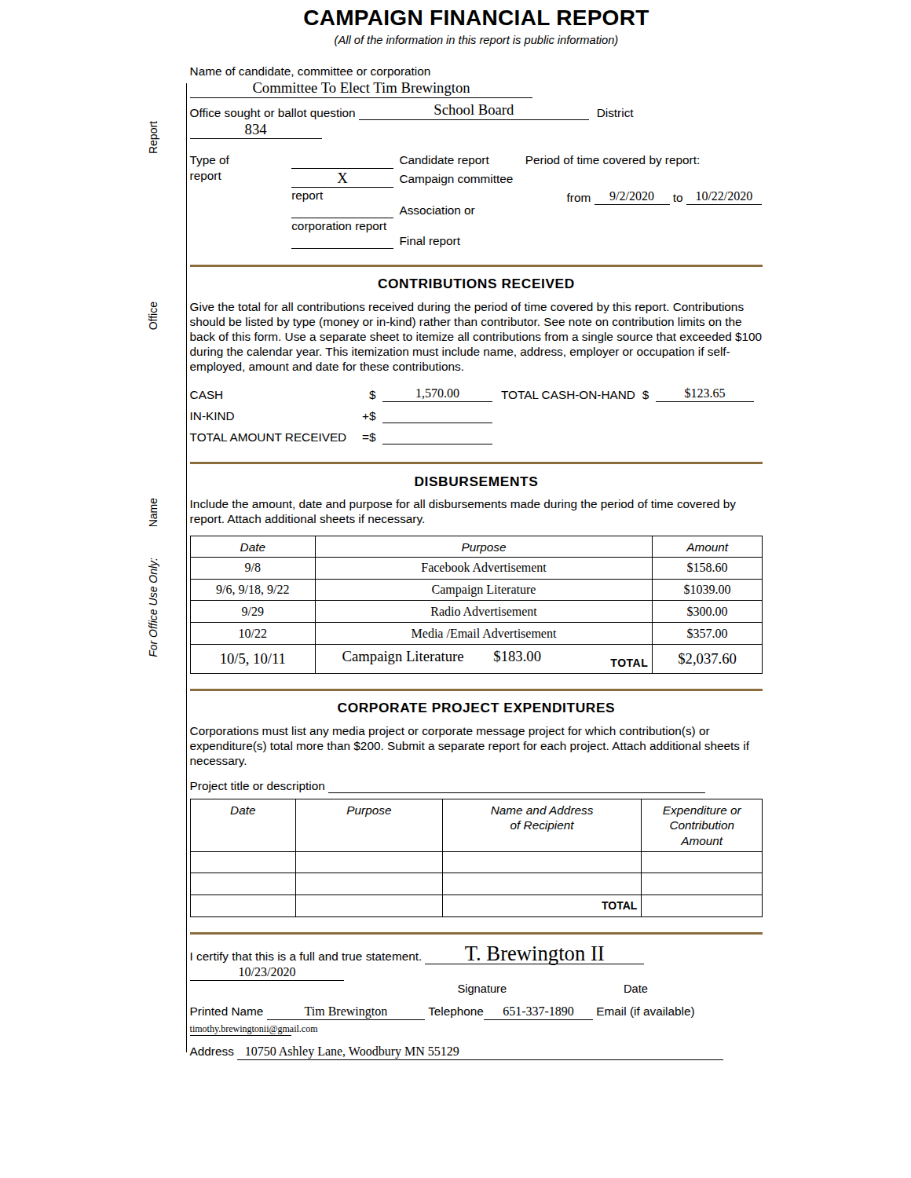Report
Office
Name
For Office Use Only:
CAMPAIGN FINANCIAL REPORT
(All of the information in this report is public information)
Name of candidate, committee or corporation Committee To Elect Tim Brewington
Office sought or ballot question School Board District 834
| Type of report | Candidate report X Campaign committee report Association or corporation report Final report | Period of time covered by report: from 9/2/2020 to 10/22/2020 |
CONTRIBUTIONS RECEIVED
Give the total for all contributions received during the period of time covered by this report. Contributions should be listed by type (money or in-kind) rather than contributor. See note on contribution limits on the back of this form. Use a separate sheet to itemize all contributions from a single source that exceeded $100 during the calendar year. This itemization must include name, address, employer or occupation if self-employed, amount and date for these contributions.
| CASH | | $ | 1,570.00 | TOTAL CASH-ON-HAND | $ | $123.65 |
| IN-KIND | + | $ | | | | |
| TOTAL AMOUNT RECEIVED | = | $ | | | | |
DISBURSEMENTS
Include the amount, date and purpose for all disbursements made during the period of time covered by report. Attach additional sheets if necessary.
| Date | Purpose | Amount |
| --- | --- | --- |
| 9/8 | Facebook Advertisement | $158.60 |
| 9/6, 9/18, 9/22 | Campaign Literature | $1039.00 |
| 9/29 | Radio Advertisement | $300.00 |
| 10/22 | Media /Email Advertisement | $357.00 |
| 10/5, 10/11 | Campaign Literature $183.00 TOTAL | $2,037.60 |
CORPORATE PROJECT EXPENDITURES
Corporations must list any media project or corporate message project for which contribution(s) or expenditure(s) total more than $200. Submit a separate report for each project. Attach additional sheets if necessary.
Project title or description
| Date | Purpose | Name and Address of Recipient | Expenditure or Contribution Amount |
| --- | --- | --- | --- |
| | | TOTAL | |
I certify that this is a full and true statement. T. Brewington II 10/23/2020
Signature Date
Printed Name Tim Brewington Telephone651-337-1890 Email (if available)timothy.brewingtonii@gmail.com
Address 10750 Ashley Lane, Woodbury MN 55129